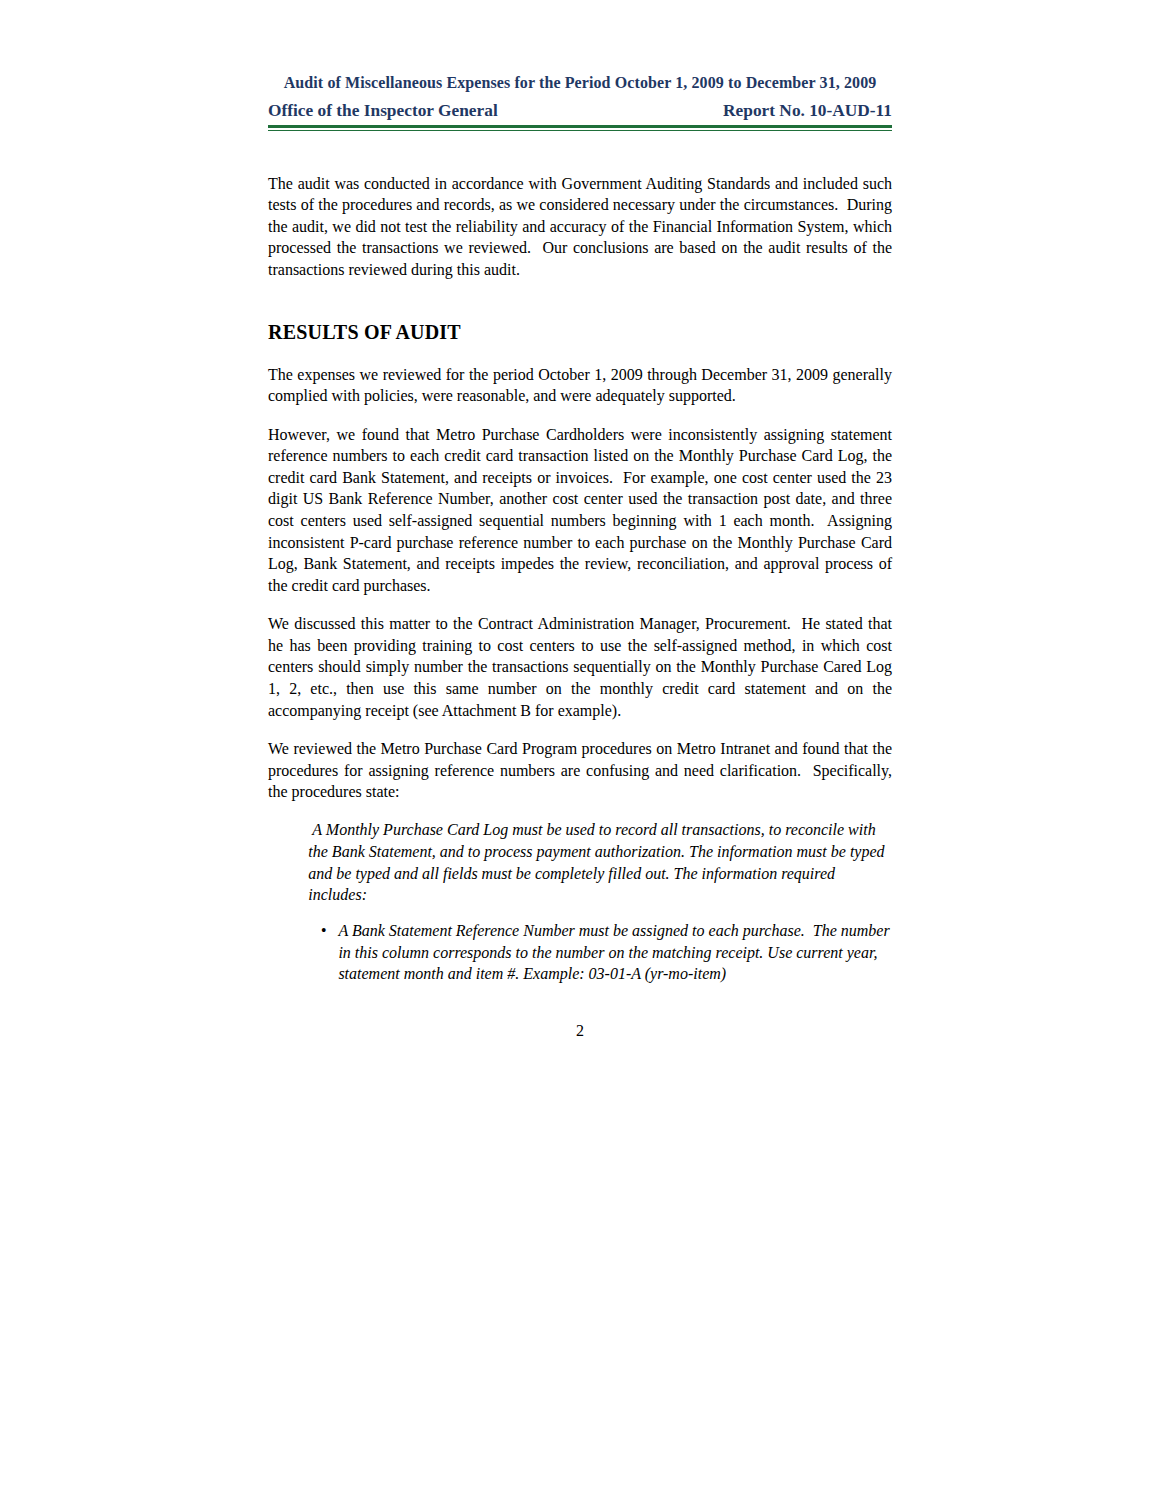Audit of Miscellaneous Expenses for the Period October 1, 2009 to December 31, 2009
Office of the Inspector General Report No. 10-AUD-11
The audit was conducted in accordance with Government Auditing Standards and included such tests of the procedures and records, as we considered necessary under the circumstances. During the audit, we did not test the reliability and accuracy of the Financial Information System, which processed the transactions we reviewed. Our conclusions are based on the audit results of the transactions reviewed during this audit.
RESULTS OF AUDIT
The expenses we reviewed for the period October 1, 2009 through December 31, 2009 generally complied with policies, were reasonable, and were adequately supported.
However, we found that Metro Purchase Cardholders were inconsistently assigning statement reference numbers to each credit card transaction listed on the Monthly Purchase Card Log, the credit card Bank Statement, and receipts or invoices. For example, one cost center used the 23 digit US Bank Reference Number, another cost center used the transaction post date, and three cost centers used self-assigned sequential numbers beginning with 1 each month. Assigning inconsistent P-card purchase reference number to each purchase on the Monthly Purchase Card Log, Bank Statement, and receipts impedes the review, reconciliation, and approval process of the credit card purchases.
We discussed this matter to the Contract Administration Manager, Procurement. He stated that he has been providing training to cost centers to use the self-assigned method, in which cost centers should simply number the transactions sequentially on the Monthly Purchase Cared Log 1, 2, etc., then use this same number on the monthly credit card statement and on the accompanying receipt (see Attachment B for example).
We reviewed the Metro Purchase Card Program procedures on Metro Intranet and found that the procedures for assigning reference numbers are confusing and need clarification. Specifically, the procedures state:
A Monthly Purchase Card Log must be used to record all transactions, to reconcile with the Bank Statement, and to process payment authorization. The information must be typed and be typed and all fields must be completely filled out. The information required includes:
A Bank Statement Reference Number must be assigned to each purchase. The number in this column corresponds to the number on the matching receipt. Use current year, statement month and item #. Example: 03-01-A (yr-mo-item)
2